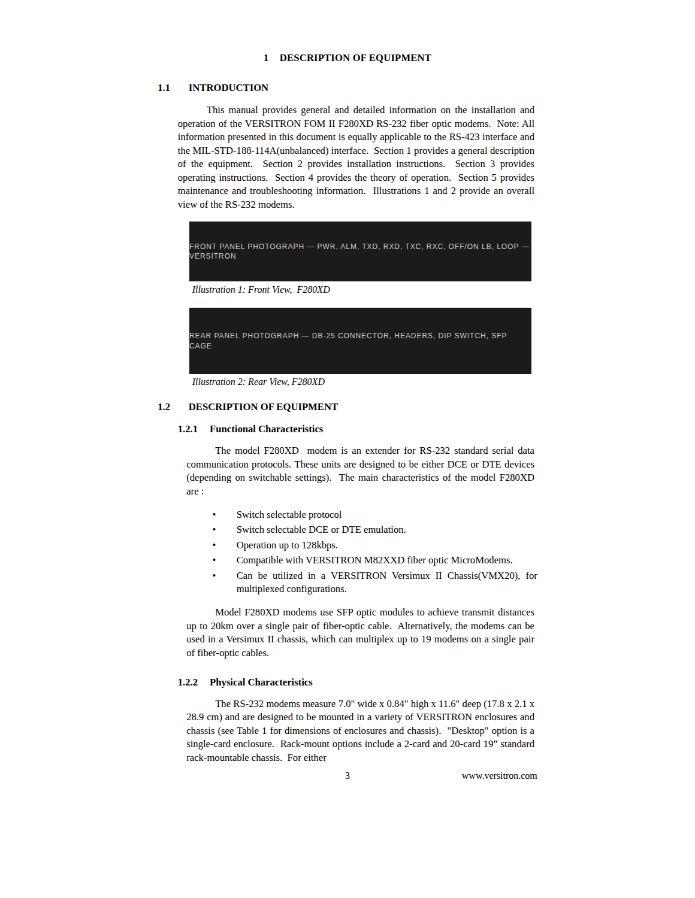1 DESCRIPTION OF EQUIPMENT
1.1 INTRODUCTION
This manual provides general and detailed information on the installation and operation of the VERSITRON FOM II F280XD RS-232 fiber optic modems. Note: All information presented in this document is equally applicable to the RS-423 interface and the MIL-STD-188-114A(unbalanced) interface. Section 1 provides a general description of the equipment. Section 2 provides installation instructions. Section 3 provides operating instructions. Section 4 provides the theory of operation. Section 5 provides maintenance and troubleshooting information. Illustrations 1 and 2 provide an overall view of the RS-232 modems.
FRONT PANEL PHOTOGRAPH — PWR, ALM, TXD, RXD, TXC, RXC, OFF/ON LB, LOOP — VERSITRON
Illustration 1: Front View, F280XD
REAR PANEL PHOTOGRAPH — DB-25 CONNECTOR, HEADERS, DIP SWITCH, SFP CAGE
Illustration 2: Rear View, F280XD
1.2 DESCRIPTION OF EQUIPMENT
1.2.1 Functional Characteristics
The model F280XD modem is an extender for RS-232 standard serial data communication protocols. These units are designed to be either DCE or DTE devices (depending on switchable settings). The main characteristics of the model F280XD are :
Switch selectable protocol
Switch selectable DCE or DTE emulation.
Operation up to 128kbps.
Compatible with VERSITRON M82XXD fiber optic MicroModems.
Can be utilized in a VERSITRON Versimux II Chassis(VMX20), for multiplexed configurations.
Model F280XD modems use SFP optic modules to achieve transmit distances up to 20km over a single pair of fiber-optic cable. Alternatively, the modems can be used in a Versimux II chassis, which can multiplex up to 19 modems on a single pair of fiber-optic cables.
1.2.2 Physical Characteristics
The RS-232 modems measure 7.0" wide x 0.84" high x 11.6" deep (17.8 x 2.1 x 28.9 cm) and are designed to be mounted in a variety of VERSITRON enclosures and chassis (see Table 1 for dimensions of enclosures and chassis). "Desktop" option is a single-card enclosure. Rack-mount options include a 2-card and 20-card 19” standard rack-mountable chassis. For either
3
www.versitron.com